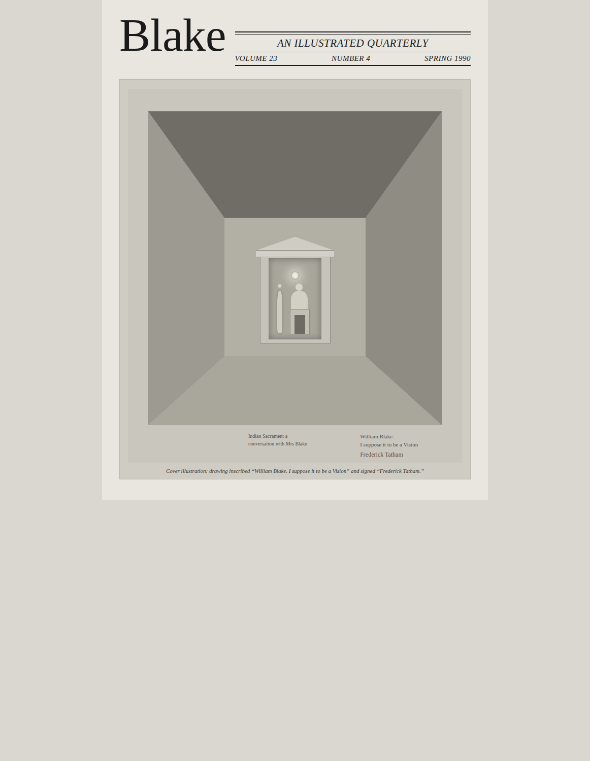Blake
AN ILLUSTRATED QUARTERLY
VOLUME 23 NUMBER 4 SPRING 1990
Indian Sacrament a
conversation with Mrs Blake
William Blake.
I suppose it to be a Vision Frederick Tatham
Cover illustration: drawing inscribed “William Blake. I suppose it to be a Vision” and signed “Frederick Tatham.”